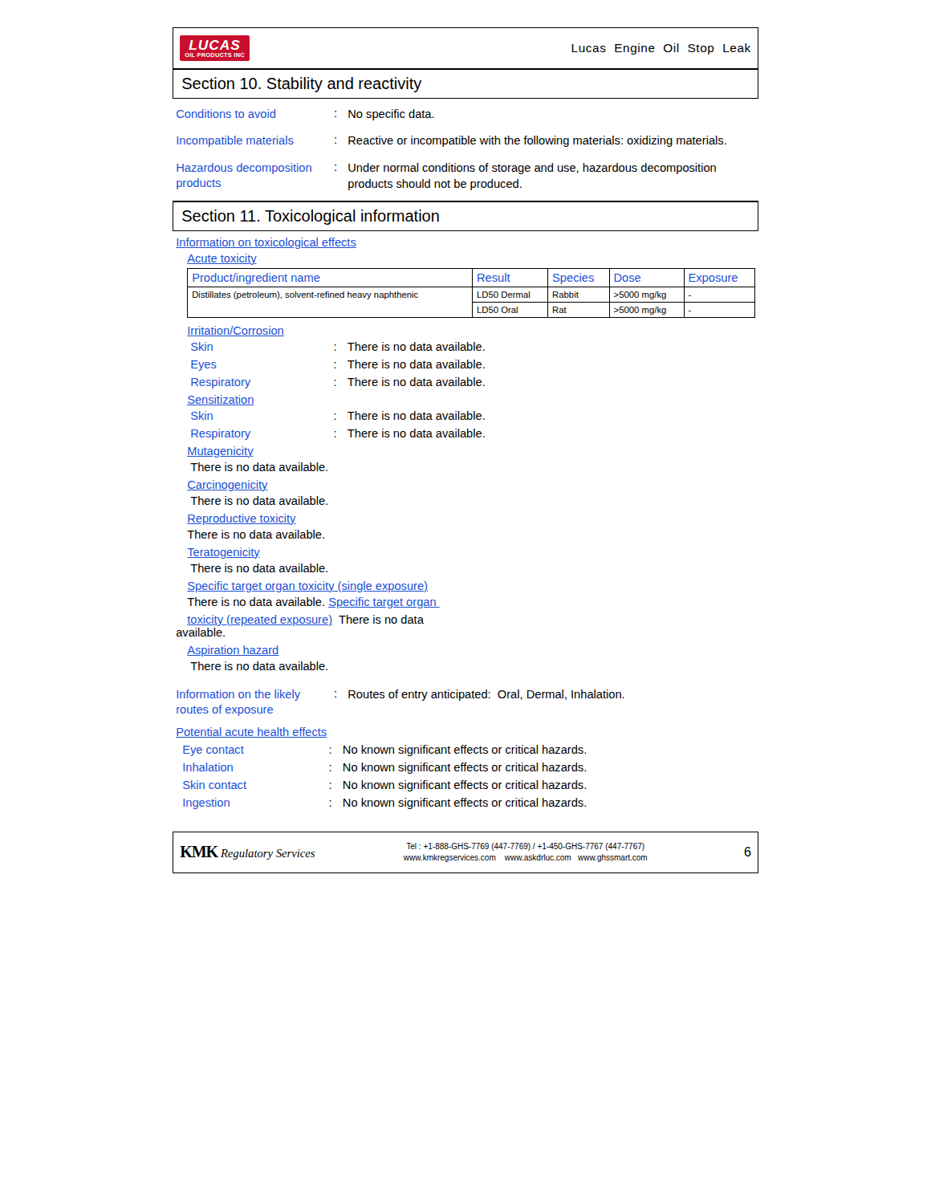LUCAS OIL PRODUCTS INC
Lucas Engine Oil Stop Leak
Section 10. Stability and reactivity
Conditions to avoid
:
No specific data.
Incompatible materials
:
Reactive or incompatible with the following materials: oxidizing materials.
Hazardous decomposition
products
:
Under normal conditions of storage and use, hazardous decomposition products should not be produced.
Section 11. Toxicological information
Information on toxicological effects
Acute toxicity
| Product/ingredient name | Result | Species | Dose | Exposure |
| --- | --- | --- | --- | --- |
| Distillates (petroleum), solvent-refined heavy naphthenic | LD50 Dermal | Rabbit | >5000 mg/kg | - |
| LD50 Oral | Rat | >5000 mg/kg | - |
Irritation/Corrosion
Skin
:
There is no data available.
Eyes
:
There is no data available.
Respiratory
:
There is no data available.
Sensitization
Skin
:
There is no data available.
Respiratory
:
There is no data available.
Mutagenicity
There is no data available.
Carcinogenicity
There is no data available.
Reproductive toxicity
There is no data available.
Teratogenicity
There is no data available.
Specific target organ toxicity (single exposure)
There is no data available. Specific target organ
toxicity (repeated exposure) There is no data
available.
Aspiration hazard
There is no data available.
Information on the likely
routes of exposure
:
Routes of entry anticipated: Oral, Dermal, Inhalation.
Potential acute health effects
Eye contact
:
No known significant effects or critical hazards.
Inhalation
:
No known significant effects or critical hazards.
Skin contact
:
No known significant effects or critical hazards.
Ingestion
:
No known significant effects or critical hazards.
KMK Regulatory Services
Tel : +1-888-GHS-7769 (447-7769) / +1-450-GHS-7767 (447-7767)
www.kmkregservices.com www.askdrluc.com www.ghssmart.com
6